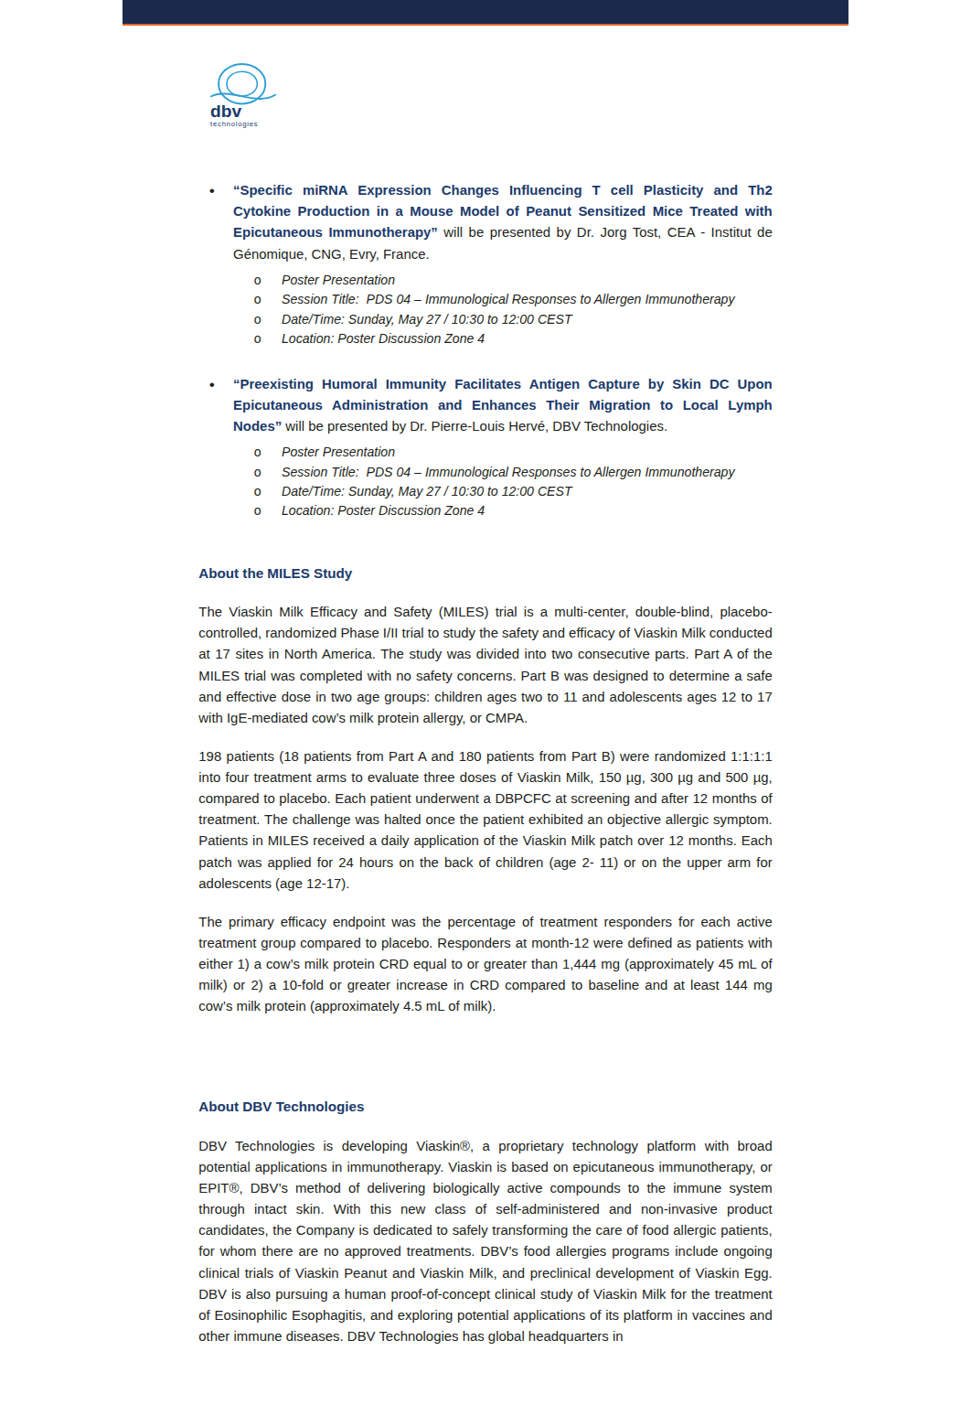dbv technologies
“Specific miRNA Expression Changes Influencing T cell Plasticity and Th2 Cytokine Production in a Mouse Model of Peanut Sensitized Mice Treated with Epicutaneous Immunotherapy” will be presented by Dr. Jorg Tost, CEA - Institut de Génomique, CNG, Evry, France.
Poster Presentation
Session Title: PDS 04 – Immunological Responses to Allergen Immunotherapy
Date/Time: Sunday, May 27 / 10:30 to 12:00 CEST
Location: Poster Discussion Zone 4
“Preexisting Humoral Immunity Facilitates Antigen Capture by Skin DC Upon Epicutaneous Administration and Enhances Their Migration to Local Lymph Nodes” will be presented by Dr. Pierre-Louis Hervé, DBV Technologies.
Poster Presentation
Session Title: PDS 04 – Immunological Responses to Allergen Immunotherapy
Date/Time: Sunday, May 27 / 10:30 to 12:00 CEST
Location: Poster Discussion Zone 4
About the MILES Study
The Viaskin Milk Efficacy and Safety (MILES) trial is a multi-center, double-blind, placebo-controlled, randomized Phase I/II trial to study the safety and efficacy of Viaskin Milk conducted at 17 sites in North America. The study was divided into two consecutive parts. Part A of the MILES trial was completed with no safety concerns. Part B was designed to determine a safe and effective dose in two age groups: children ages two to 11 and adolescents ages 12 to 17 with IgE-mediated cow’s milk protein allergy, or CMPA.
198 patients (18 patients from Part A and 180 patients from Part B) were randomized 1:1:1:1 into four treatment arms to evaluate three doses of Viaskin Milk, 150 µg, 300 µg and 500 µg, compared to placebo. Each patient underwent a DBPCFC at screening and after 12 months of treatment. The challenge was halted once the patient exhibited an objective allergic symptom. Patients in MILES received a daily application of the Viaskin Milk patch over 12 months. Each patch was applied for 24 hours on the back of children (age 2- 11) or on the upper arm for adolescents (age 12-17).
The primary efficacy endpoint was the percentage of treatment responders for each active treatment group compared to placebo. Responders at month-12 were defined as patients with either 1) a cow’s milk protein CRD equal to or greater than 1,444 mg (approximately 45 mL of milk) or 2) a 10-fold or greater increase in CRD compared to baseline and at least 144 mg cow’s milk protein (approximately 4.5 mL of milk).
About DBV Technologies
DBV Technologies is developing Viaskin®, a proprietary technology platform with broad potential applications in immunotherapy. Viaskin is based on epicutaneous immunotherapy, or EPIT®, DBV’s method of delivering biologically active compounds to the immune system through intact skin. With this new class of self-administered and non-invasive product candidates, the Company is dedicated to safely transforming the care of food allergic patients, for whom there are no approved treatments. DBV’s food allergies programs include ongoing clinical trials of Viaskin Peanut and Viaskin Milk, and preclinical development of Viaskin Egg. DBV is also pursuing a human proof-of-concept clinical study of Viaskin Milk for the treatment of Eosinophilic Esophagitis, and exploring potential applications of its platform in vaccines and other immune diseases. DBV Technologies has global headquarters in